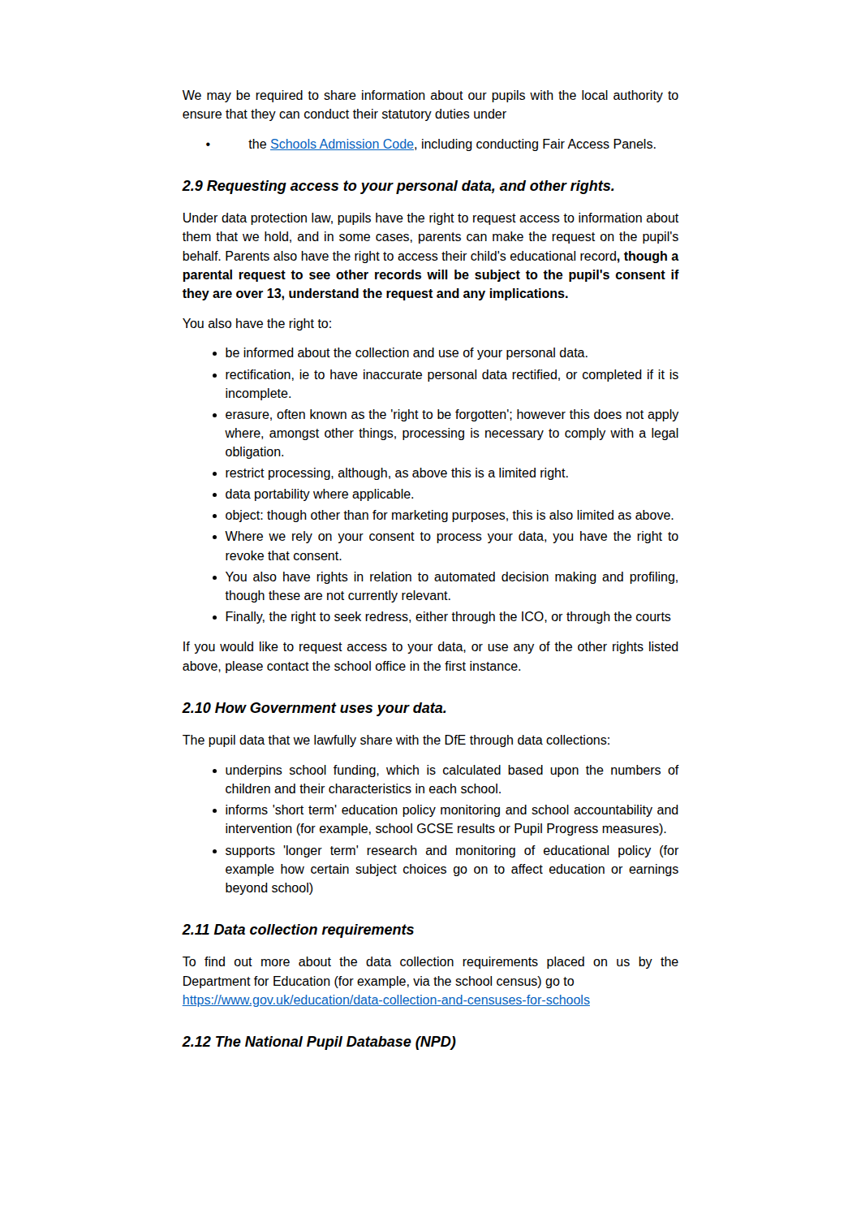We may be required to share information about our pupils with the local authority to ensure that they can conduct their statutory duties under
the Schools Admission Code, including conducting Fair Access Panels.
2.9 Requesting access to your personal data, and other rights.
Under data protection law, pupils have the right to request access to information about them that we hold, and in some cases, parents can make the request on the pupil's behalf. Parents also have the right to access their child's educational record, though a parental request to see other records will be subject to the pupil's consent if they are over 13, understand the request and any implications.
You also have the right to:
be informed about the collection and use of your personal data.
rectification, ie to have inaccurate personal data rectified, or completed if it is incomplete.
erasure, often known as the 'right to be forgotten'; however this does not apply where, amongst other things, processing is necessary to comply with a legal obligation.
restrict processing, although, as above this is a limited right.
data portability where applicable.
object: though other than for marketing purposes, this is also limited as above.
Where we rely on your consent to process your data, you have the right to revoke that consent.
You also have rights in relation to automated decision making and profiling, though these are not currently relevant.
Finally, the right to seek redress, either through the ICO, or through the courts
If you would like to request access to your data, or use any of the other rights listed above, please contact the school office in the first instance.
2.10 How Government uses your data.
The pupil data that we lawfully share with the DfE through data collections:
underpins school funding, which is calculated based upon the numbers of children and their characteristics in each school.
informs 'short term' education policy monitoring and school accountability and intervention (for example, school GCSE results or Pupil Progress measures).
supports 'longer term' research and monitoring of educational policy (for example how certain subject choices go on to affect education or earnings beyond school)
2.11 Data collection requirements
To find out more about the data collection requirements placed on us by the Department for Education (for example, via the school census) go to
https://www.gov.uk/education/data-collection-and-censuses-for-schools
2.12 The National Pupil Database (NPD)